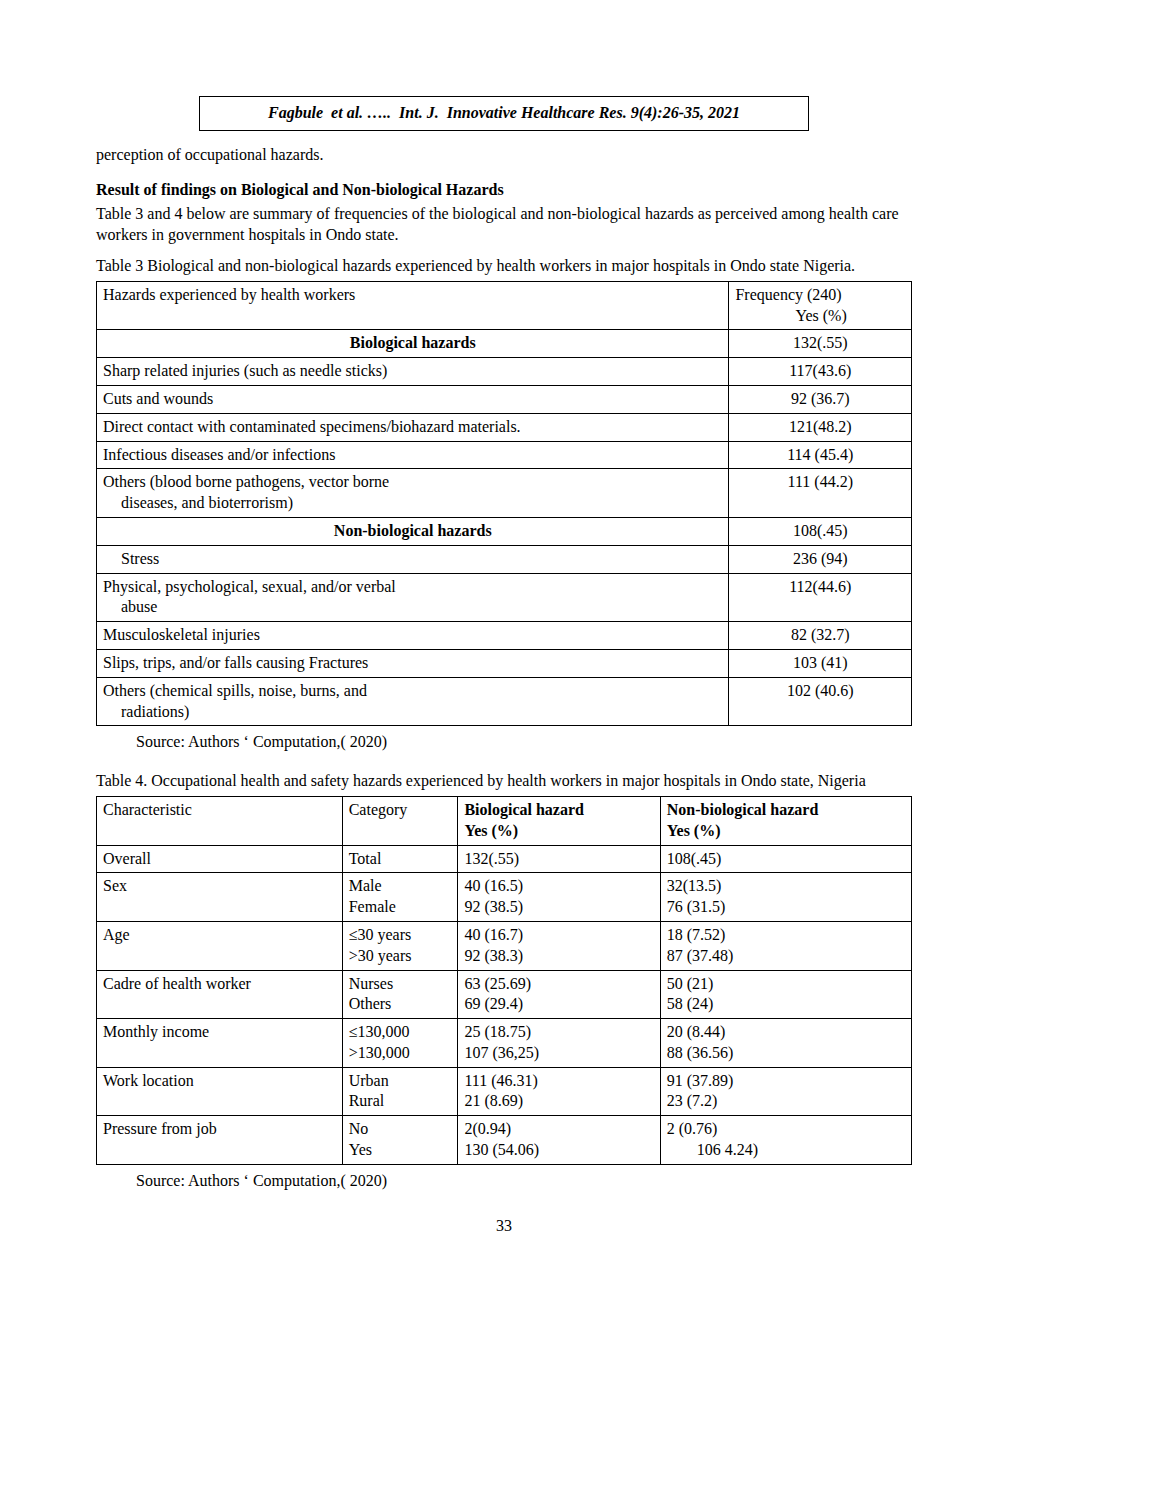Fagbule et al. ….. Int. J. Innovative Healthcare Res. 9(4):26-35, 2021
perception of occupational hazards.
Result of findings on Biological and Non-biological Hazards
Table 3 and 4 below are summary of frequencies of the biological and non-biological hazards as perceived among health care workers in government hospitals in Ondo state.
Table 3 Biological and non-biological hazards experienced by health workers in major hospitals in Ondo state Nigeria.
| Hazards experienced by health workers | Frequency (240) Yes (%) |
| Biological hazards | 132(.55) |
| Sharp related injuries (such as needle sticks) | 117(43.6) |
| Cuts and wounds | 92 (36.7) |
| Direct contact with contaminated specimens/biohazard materials. | 121(48.2) |
| Infectious diseases and/or infections | 114 (45.4) |
| Others (blood borne pathogens, vector borne diseases, and bioterrorism) | 111 (44.2) |
| Non-biological hazards | 108(.45) |
| Stress | 236 (94) |
| Physical, psychological, sexual, and/or verbal abuse | 112(44.6) |
| Musculoskeletal injuries | 82 (32.7) |
| Slips, trips, and/or falls causing Fractures | 103 (41) |
| Others (chemical spills, noise, burns, and radiations) | 102 (40.6) |
Source: Authors ‘ Computation,( 2020)
Table 4. Occupational health and safety hazards experienced by health workers in major hospitals in Ondo state, Nigeria
| Characteristic | Category | Biological hazard Yes (%) | Non-biological hazard Yes (%) |
| Overall | Total | 132(.55) | 108(.45) |
| Sex | Male Female | 40 (16.5) 92 (38.5) | 32(13.5) 76 (31.5) |
| Age | ≤30 years >30 years | 40 (16.7) 92 (38.3) | 18 (7.52) 87 (37.48) |
| Cadre of health worker | Nurses Others | 63 (25.69) 69 (29.4) | 50 (21) 58 (24) |
| Monthly income | ≤130,000 >130,000 | 25 (18.75) 107 (36,25) | 20 (8.44) 88 (36.56) |
| Work location | Urban Rural | 111 (46.31) 21 (8.69) | 91 (37.89) 23 (7.2) |
| Pressure from job | No Yes | 2(0.94) 130 (54.06) | 2 (0.76) 106 4.24) |
Source: Authors ‘ Computation,( 2020)
33